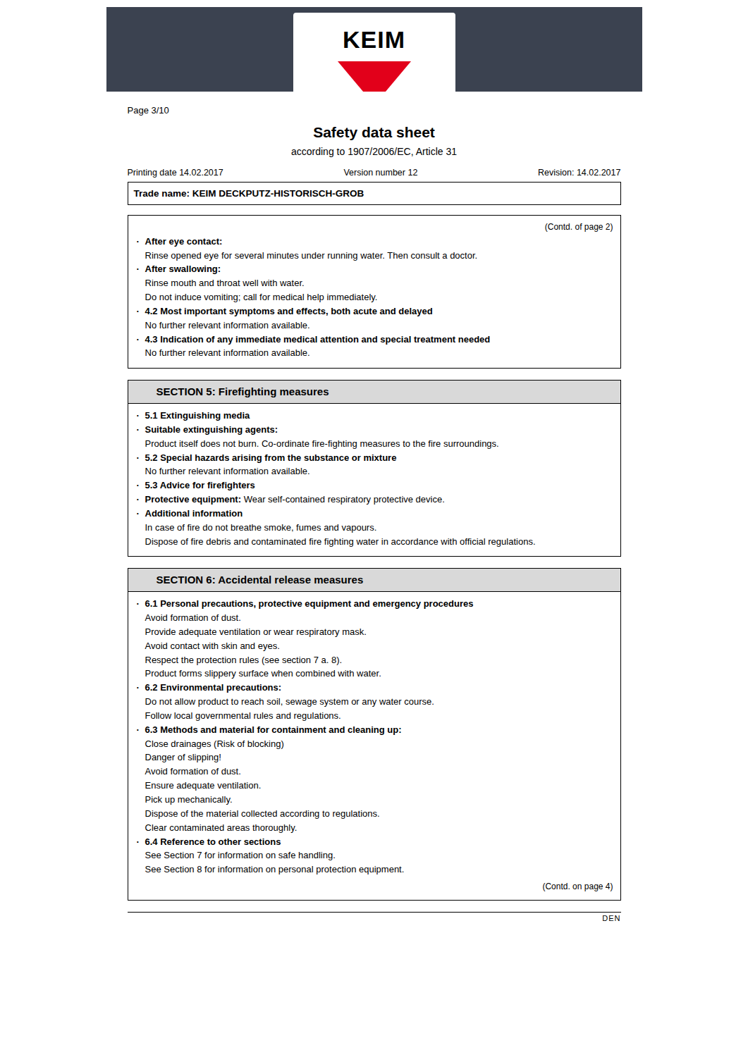KEIM
Page 3/10
Safety data sheet
according to 1907/2006/EC, Article 31
Printing date 14.02.2017 Version number 12 Revision: 14.02.2017
Trade name: KEIM DECKPUTZ-HISTORISCH-GROB
(Contd. of page 2)
After eye contact:
Rinse opened eye for several minutes under running water. Then consult a doctor.
After swallowing:
Rinse mouth and throat well with water.
Do not induce vomiting; call for medical help immediately.
4.2 Most important symptoms and effects, both acute and delayed
No further relevant information available.
4.3 Indication of any immediate medical attention and special treatment needed
No further relevant information available.
SECTION 5: Firefighting measures
5.1 Extinguishing media
Suitable extinguishing agents:
Product itself does not burn. Co-ordinate fire-fighting measures to the fire surroundings.
5.2 Special hazards arising from the substance or mixture
No further relevant information available.
5.3 Advice for firefighters
Protective equipment: Wear self-contained respiratory protective device.
Additional information
In case of fire do not breathe smoke, fumes and vapours.
Dispose of fire debris and contaminated fire fighting water in accordance with official regulations.
SECTION 6: Accidental release measures
6.1 Personal precautions, protective equipment and emergency procedures
Avoid formation of dust.
Provide adequate ventilation or wear respiratory mask.
Avoid contact with skin and eyes.
Respect the protection rules (see section 7 a. 8).
Product forms slippery surface when combined with water.
6.2 Environmental precautions:
Do not allow product to reach soil, sewage system or any water course.
Follow local governmental rules and regulations.
6.3 Methods and material for containment and cleaning up:
Close drainages (Risk of blocking)
Danger of slipping!
Avoid formation of dust.
Ensure adequate ventilation.
Pick up mechanically.
Dispose of the material collected according to regulations.
Clear contaminated areas thoroughly.
6.4 Reference to other sections
See Section 7 for information on safe handling.
See Section 8 for information on personal protection equipment.
(Contd. on page 4)
DEN